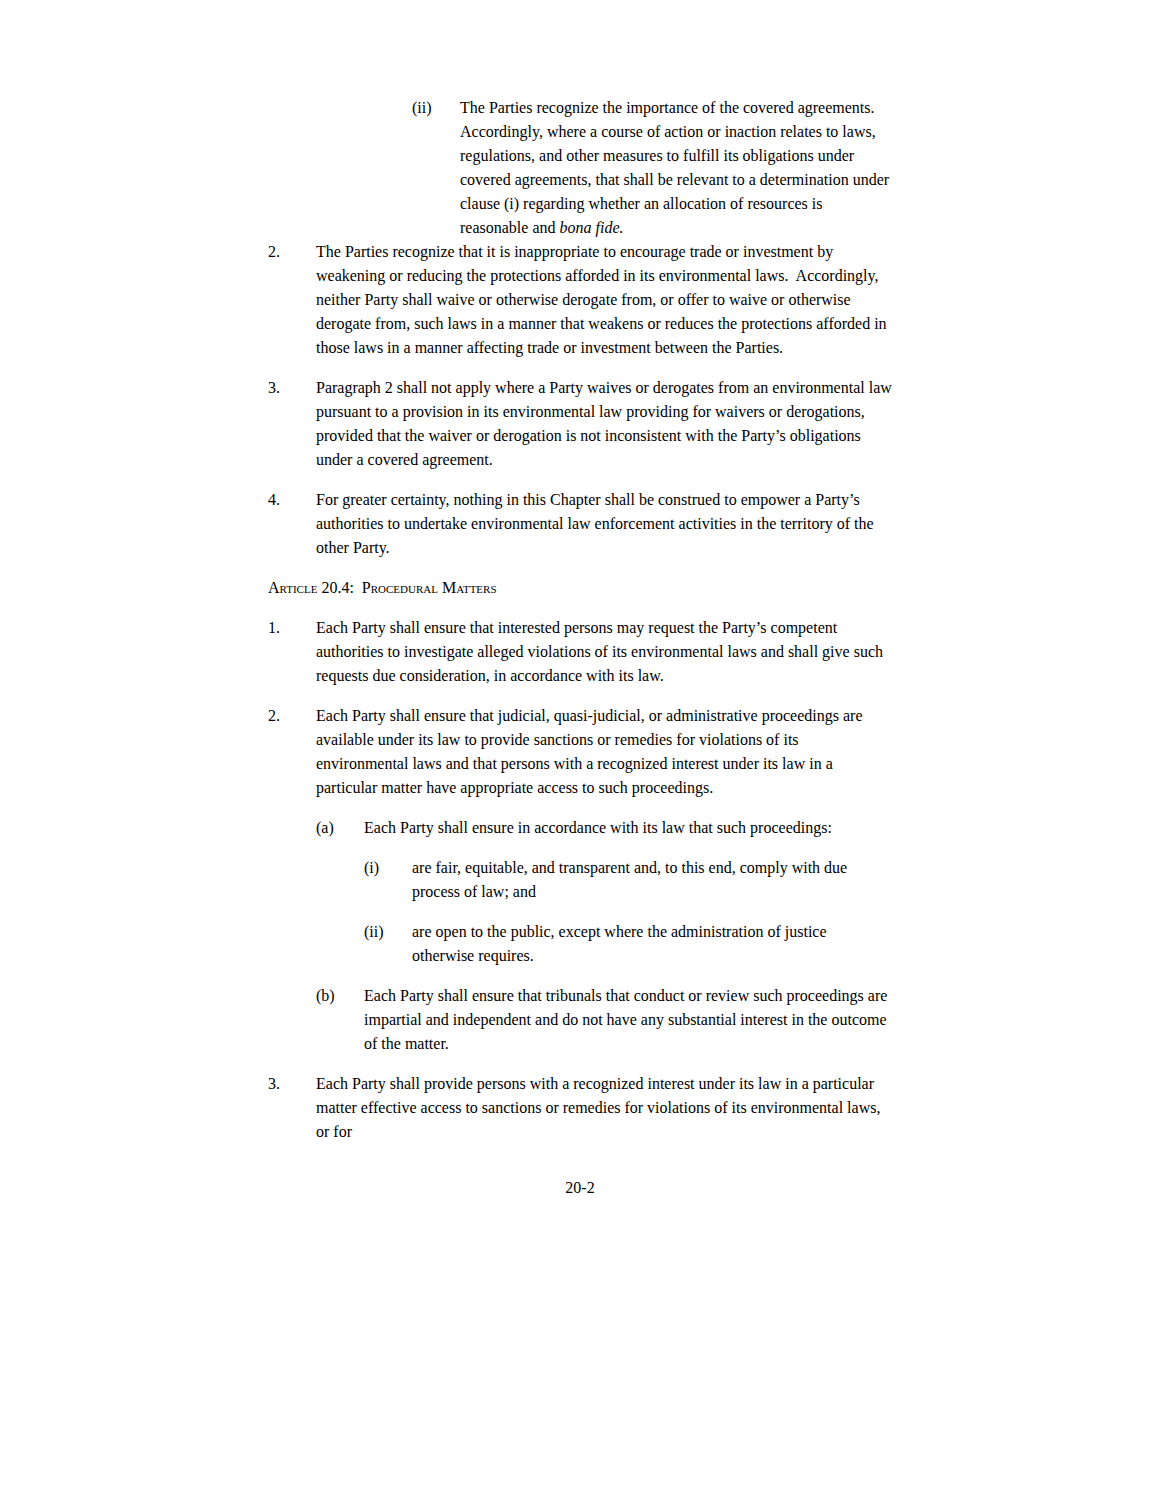(ii) The Parties recognize the importance of the covered agreements. Accordingly, where a course of action or inaction relates to laws, regulations, and other measures to fulfill its obligations under covered agreements, that shall be relevant to a determination under clause (i) regarding whether an allocation of resources is reasonable and bona fide.
2. The Parties recognize that it is inappropriate to encourage trade or investment by weakening or reducing the protections afforded in its environmental laws. Accordingly, neither Party shall waive or otherwise derogate from, or offer to waive or otherwise derogate from, such laws in a manner that weakens or reduces the protections afforded in those laws in a manner affecting trade or investment between the Parties.
3. Paragraph 2 shall not apply where a Party waives or derogates from an environmental law pursuant to a provision in its environmental law providing for waivers or derogations, provided that the waiver or derogation is not inconsistent with the Party’s obligations under a covered agreement.
4. For greater certainty, nothing in this Chapter shall be construed to empower a Party’s authorities to undertake environmental law enforcement activities in the territory of the other Party.
Article 20.4: Procedural Matters
1. Each Party shall ensure that interested persons may request the Party’s competent authorities to investigate alleged violations of its environmental laws and shall give such requests due consideration, in accordance with its law.
2. Each Party shall ensure that judicial, quasi-judicial, or administrative proceedings are available under its law to provide sanctions or remedies for violations of its environmental laws and that persons with a recognized interest under its law in a particular matter have appropriate access to such proceedings.
(a) Each Party shall ensure in accordance with its law that such proceedings:
(i) are fair, equitable, and transparent and, to this end, comply with due process of law; and
(ii) are open to the public, except where the administration of justice otherwise requires.
(b) Each Party shall ensure that tribunals that conduct or review such proceedings are impartial and independent and do not have any substantial interest in the outcome of the matter.
3. Each Party shall provide persons with a recognized interest under its law in a particular matter effective access to sanctions or remedies for violations of its environmental laws, or for
20-2